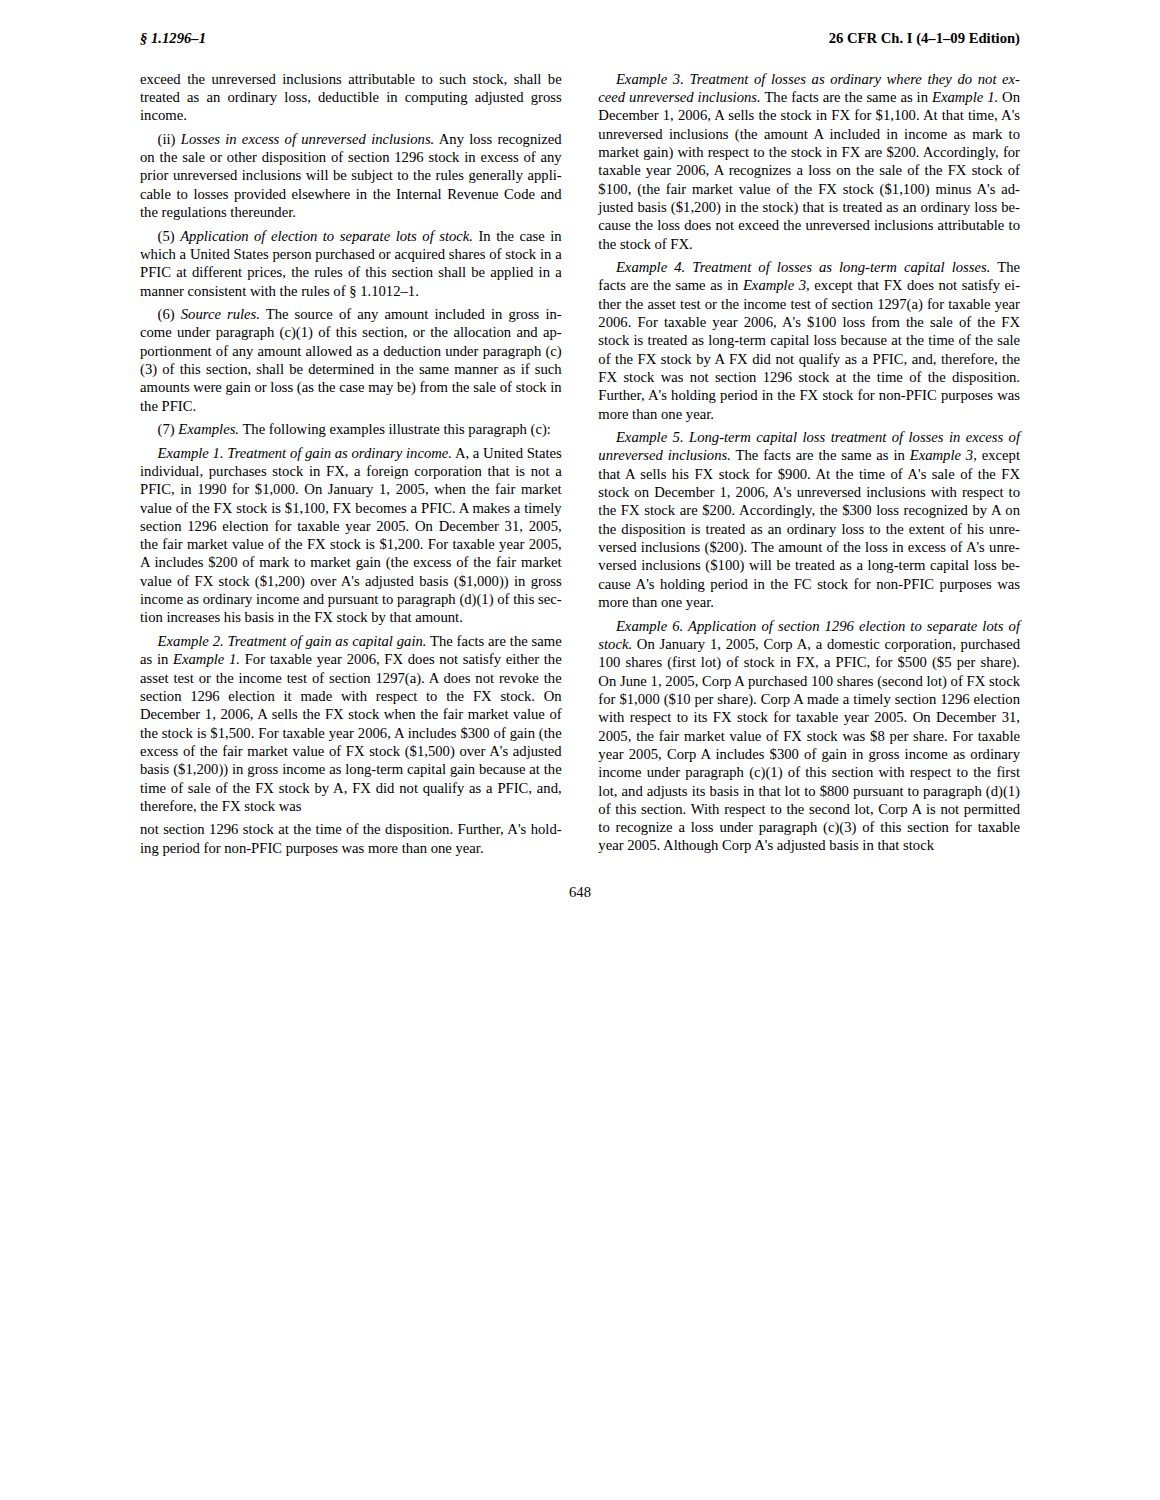§ 1.1296–1 26 CFR Ch. I (4–1–09 Edition)
exceed the unreversed inclusions attributable to such stock, shall be treated as an ordinary loss, deductible in computing adjusted gross income.
(ii) Losses in excess of unreversed inclusions. Any loss recognized on the sale or other disposition of section 1296 stock in excess of any prior unreversed inclusions will be subject to the rules generally applicable to losses provided elsewhere in the Internal Revenue Code and the regulations thereunder.
(5) Application of election to separate lots of stock. In the case in which a United States person purchased or acquired shares of stock in a PFIC at different prices, the rules of this section shall be applied in a manner consistent with the rules of § 1.1012–1.
(6) Source rules. The source of any amount included in gross income under paragraph (c)(1) of this section, or the allocation and apportionment of any amount allowed as a deduction under paragraph (c)(3) of this section, shall be determined in the same manner as if such amounts were gain or loss (as the case may be) from the sale of stock in the PFIC.
(7) Examples. The following examples illustrate this paragraph (c):
Example 1. Treatment of gain as ordinary income. A, a United States individual, purchases stock in FX, a foreign corporation that is not a PFIC, in 1990 for $1,000. On January 1, 2005, when the fair market value of the FX stock is $1,100, FX becomes a PFIC. A makes a timely section 1296 election for taxable year 2005. On December 31, 2005, the fair market value of the FX stock is $1,200. For taxable year 2005, A includes $200 of mark to market gain (the excess of the fair market value of FX stock ($1,200) over A's adjusted basis ($1,000)) in gross income as ordinary income and pursuant to paragraph (d)(1) of this section increases his basis in the FX stock by that amount.
Example 2. Treatment of gain as capital gain. The facts are the same as in Example 1. For taxable year 2006, FX does not satisfy either the asset test or the income test of section 1297(a). A does not revoke the section 1296 election it made with respect to the FX stock. On December 1, 2006, A sells the FX stock when the fair market value of the stock is $1,500. For taxable year 2006, A includes $300 of gain (the excess of the fair market value of FX stock ($1,500) over A's adjusted basis ($1,200)) in gross income as long-term capital gain because at the time of sale of the FX stock by A, FX did not qualify as a PFIC, and, therefore, the FX stock was
not section 1296 stock at the time of the disposition. Further, A's holding period for non-PFIC purposes was more than one year.
Example 3. Treatment of losses as ordinary where they do not exceed unreversed inclusions. The facts are the same as in Example 1. On December 1, 2006, A sells the stock in FX for $1,100. At that time, A's unreversed inclusions (the amount A included in income as mark to market gain) with respect to the stock in FX are $200. Accordingly, for taxable year 2006, A recognizes a loss on the sale of the FX stock of $100, (the fair market value of the FX stock ($1,100) minus A's adjusted basis ($1,200) in the stock) that is treated as an ordinary loss because the loss does not exceed the unreversed inclusions attributable to the stock of FX.
Example 4. Treatment of losses as long-term capital losses. The facts are the same as in Example 3, except that FX does not satisfy either the asset test or the income test of section 1297(a) for taxable year 2006. For taxable year 2006, A's $100 loss from the sale of the FX stock is treated as long-term capital loss because at the time of the sale of the FX stock by A FX did not qualify as a PFIC, and, therefore, the FX stock was not section 1296 stock at the time of the disposition. Further, A's holding period in the FX stock for non-PFIC purposes was more than one year.
Example 5. Long-term capital loss treatment of losses in excess of unreversed inclusions. The facts are the same as in Example 3, except that A sells his FX stock for $900. At the time of A's sale of the FX stock on December 1, 2006, A's unreversed inclusions with respect to the FX stock are $200. Accordingly, the $300 loss recognized by A on the disposition is treated as an ordinary loss to the extent of his unreversed inclusions ($200). The amount of the loss in excess of A's unreversed inclusions ($100) will be treated as a long-term capital loss because A's holding period in the FC stock for non-PFIC purposes was more than one year.
Example 6. Application of section 1296 election to separate lots of stock. On January 1, 2005, Corp A, a domestic corporation, purchased 100 shares (first lot) of stock in FX, a PFIC, for $500 ($5 per share). On June 1, 2005, Corp A purchased 100 shares (second lot) of FX stock for $1,000 ($10 per share). Corp A made a timely section 1296 election with respect to its FX stock for taxable year 2005. On December 31, 2005, the fair market value of FX stock was $8 per share. For taxable year 2005, Corp A includes $300 of gain in gross income as ordinary income under paragraph (c)(1) of this section with respect to the first lot, and adjusts its basis in that lot to $800 pursuant to paragraph (d)(1) of this section. With respect to the second lot, Corp A is not permitted to recognize a loss under paragraph (c)(3) of this section for taxable year 2005. Although Corp A's adjusted basis in that stock
648